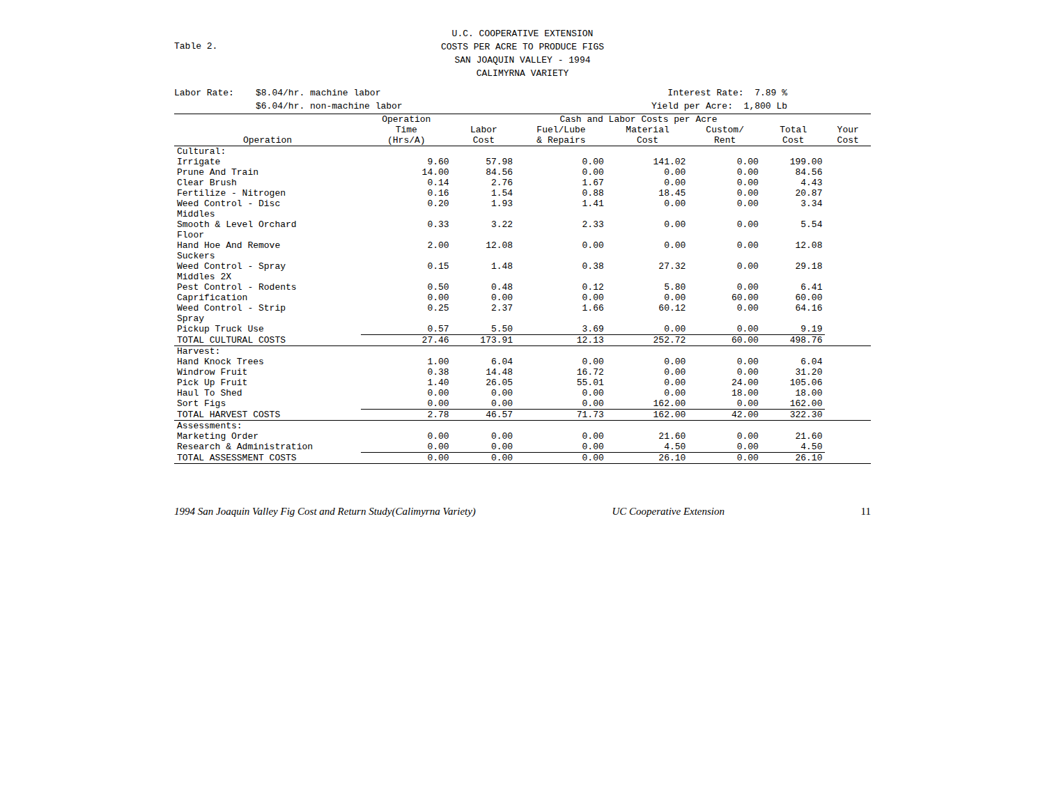Table 2.
U.C. COOPERATIVE EXTENSION
COSTS PER ACRE TO PRODUCE FIGS
SAN JOAQUIN VALLEY - 1994
CALIMYRNA VARIETY
Labor Rate: $8.04/hr. machine labor Interest Rate: 7.89 %
$6.04/hr. non-machine labor Yield per Acre: 1,800 Lb
| | Operation | Cash and Labor Costs per Acre | |
| --- | --- | --- | --- |
| | Time | Labor | Fuel/Lube | Material | Custom/ | Total | Your |
| Operation | (Hrs/A) | Cost | & Repairs | Cost | Rent | Cost | Cost |
| Cultural: | | | | | | | |
| Irrigate | 9.60 | 57.98 | 0.00 | 141.02 | 0.00 | 199.00 | |
| Prune And Train | 14.00 | 84.56 | 0.00 | 0.00 | 0.00 | 84.56 | |
| Clear Brush | 0.14 | 2.76 | 1.67 | 0.00 | 0.00 | 4.43 | |
| Fertilize - Nitrogen | 0.16 | 1.54 | 0.88 | 18.45 | 0.00 | 20.87 | |
| Weed Control - Disc Middles | 0.20 | 1.93 | 1.41 | 0.00 | 0.00 | 3.34 | |
| Smooth & Level Orchard Floor | 0.33 | 3.22 | 2.33 | 0.00 | 0.00 | 5.54 | |
| Hand Hoe And Remove Suckers | 2.00 | 12.08 | 0.00 | 0.00 | 0.00 | 12.08 | |
| Weed Control - Spray Middles 2X | 0.15 | 1.48 | 0.38 | 27.32 | 0.00 | 29.18 | |
| Pest Control - Rodents | 0.50 | 0.48 | 0.12 | 5.80 | 0.00 | 6.41 | |
| Caprification | 0.00 | 0.00 | 0.00 | 0.00 | 60.00 | 60.00 | |
| Weed Control - Strip Spray | 0.25 | 2.37 | 1.66 | 60.12 | 0.00 | 64.16 | |
| Pickup Truck Use | 0.57 | 5.50 | 3.69 | 0.00 | 0.00 | 9.19 | |
| TOTAL CULTURAL COSTS | 27.46 | 173.91 | 12.13 | 252.72 | 60.00 | 498.76 | |
| Harvest: | | | | | | | |
| Hand Knock Trees | 1.00 | 6.04 | 0.00 | 0.00 | 0.00 | 6.04 | |
| Windrow Fruit | 0.38 | 14.48 | 16.72 | 0.00 | 0.00 | 31.20 | |
| Pick Up Fruit | 1.40 | 26.05 | 55.01 | 0.00 | 24.00 | 105.06 | |
| Haul To Shed | 0.00 | 0.00 | 0.00 | 0.00 | 18.00 | 18.00 | |
| Sort Figs | 0.00 | 0.00 | 0.00 | 162.00 | 0.00 | 162.00 | |
| TOTAL HARVEST COSTS | 2.78 | 46.57 | 71.73 | 162.00 | 42.00 | 322.30 | |
| Assessments: | | | | | | | |
| Marketing Order | 0.00 | 0.00 | 0.00 | 21.60 | 0.00 | 21.60 | |
| Research & Administration | 0.00 | 0.00 | 0.00 | 4.50 | 0.00 | 4.50 | |
| TOTAL ASSESSMENT COSTS | 0.00 | 0.00 | 0.00 | 26.10 | 0.00 | 26.10 | |
1994 San Joaquin Valley Fig Cost and Return Study(Calimyrna Variety) UC Cooperative Extension 11